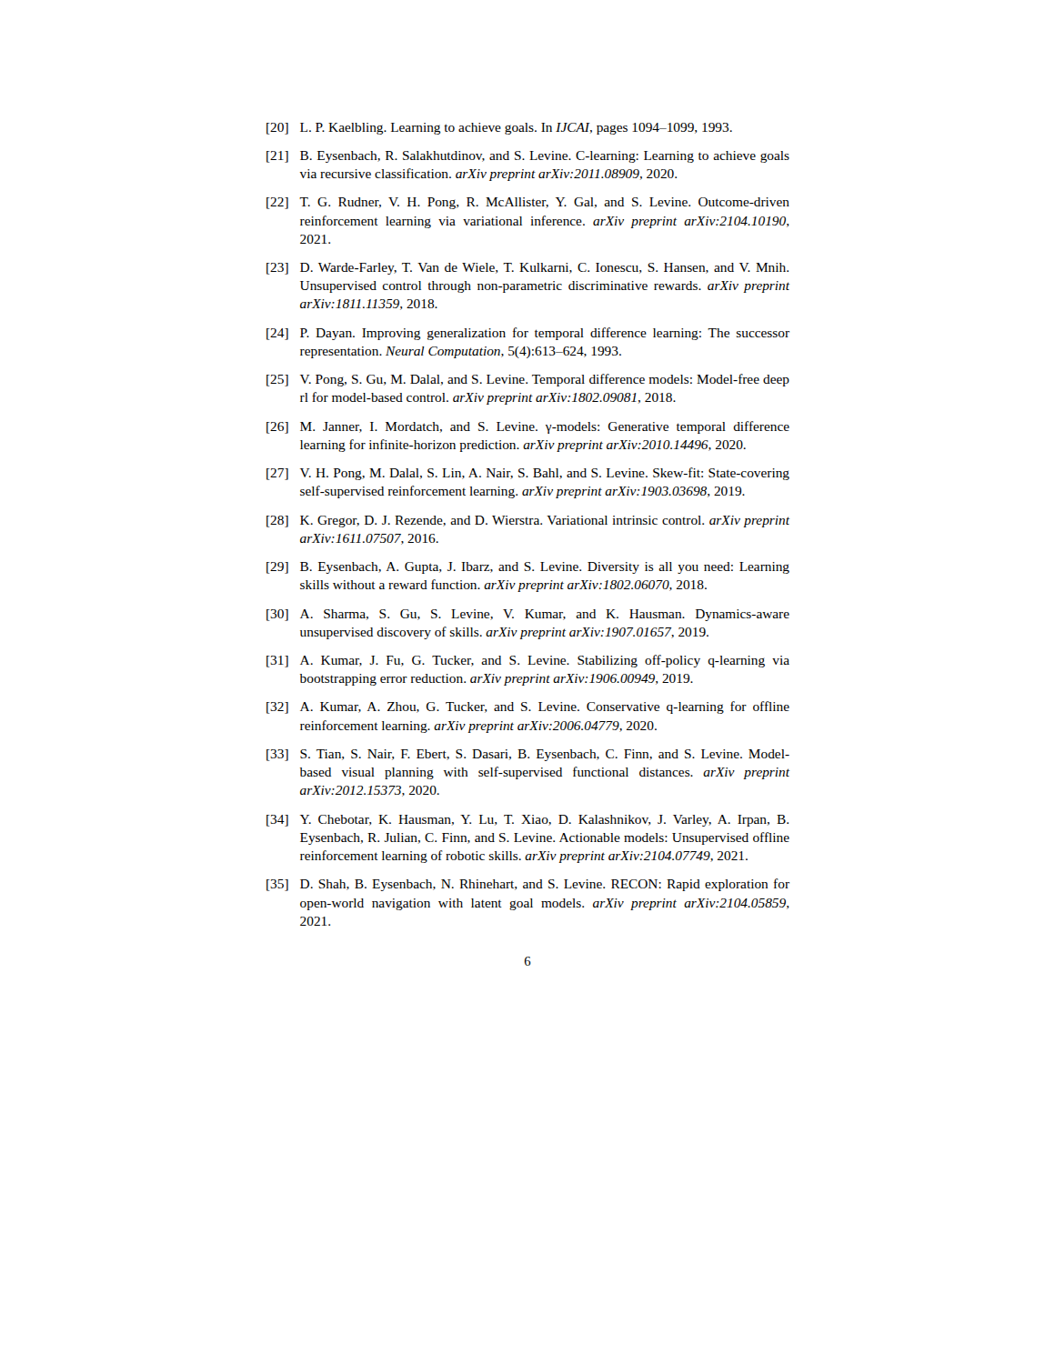[20] L. P. Kaelbling. Learning to achieve goals. In IJCAI, pages 1094–1099, 1993.
[21] B. Eysenbach, R. Salakhutdinov, and S. Levine. C-learning: Learning to achieve goals via recursive classification. arXiv preprint arXiv:2011.08909, 2020.
[22] T. G. Rudner, V. H. Pong, R. McAllister, Y. Gal, and S. Levine. Outcome-driven reinforcement learning via variational inference. arXiv preprint arXiv:2104.10190, 2021.
[23] D. Warde-Farley, T. Van de Wiele, T. Kulkarni, C. Ionescu, S. Hansen, and V. Mnih. Unsupervised control through non-parametric discriminative rewards. arXiv preprint arXiv:1811.11359, 2018.
[24] P. Dayan. Improving generalization for temporal difference learning: The successor representation. Neural Computation, 5(4):613–624, 1993.
[25] V. Pong, S. Gu, M. Dalal, and S. Levine. Temporal difference models: Model-free deep rl for model-based control. arXiv preprint arXiv:1802.09081, 2018.
[26] M. Janner, I. Mordatch, and S. Levine. γ-models: Generative temporal difference learning for infinite-horizon prediction. arXiv preprint arXiv:2010.14496, 2020.
[27] V. H. Pong, M. Dalal, S. Lin, A. Nair, S. Bahl, and S. Levine. Skew-fit: State-covering self-supervised reinforcement learning. arXiv preprint arXiv:1903.03698, 2019.
[28] K. Gregor, D. J. Rezende, and D. Wierstra. Variational intrinsic control. arXiv preprint arXiv:1611.07507, 2016.
[29] B. Eysenbach, A. Gupta, J. Ibarz, and S. Levine. Diversity is all you need: Learning skills without a reward function. arXiv preprint arXiv:1802.06070, 2018.
[30] A. Sharma, S. Gu, S. Levine, V. Kumar, and K. Hausman. Dynamics-aware unsupervised discovery of skills. arXiv preprint arXiv:1907.01657, 2019.
[31] A. Kumar, J. Fu, G. Tucker, and S. Levine. Stabilizing off-policy q-learning via bootstrapping error reduction. arXiv preprint arXiv:1906.00949, 2019.
[32] A. Kumar, A. Zhou, G. Tucker, and S. Levine. Conservative q-learning for offline reinforcement learning. arXiv preprint arXiv:2006.04779, 2020.
[33] S. Tian, S. Nair, F. Ebert, S. Dasari, B. Eysenbach, C. Finn, and S. Levine. Model-based visual planning with self-supervised functional distances. arXiv preprint arXiv:2012.15373, 2020.
[34] Y. Chebotar, K. Hausman, Y. Lu, T. Xiao, D. Kalashnikov, J. Varley, A. Irpan, B. Eysenbach, R. Julian, C. Finn, and S. Levine. Actionable models: Unsupervised offline reinforcement learning of robotic skills. arXiv preprint arXiv:2104.07749, 2021.
[35] D. Shah, B. Eysenbach, N. Rhinehart, and S. Levine. RECON: Rapid exploration for open-world navigation with latent goal models. arXiv preprint arXiv:2104.05859, 2021.
6